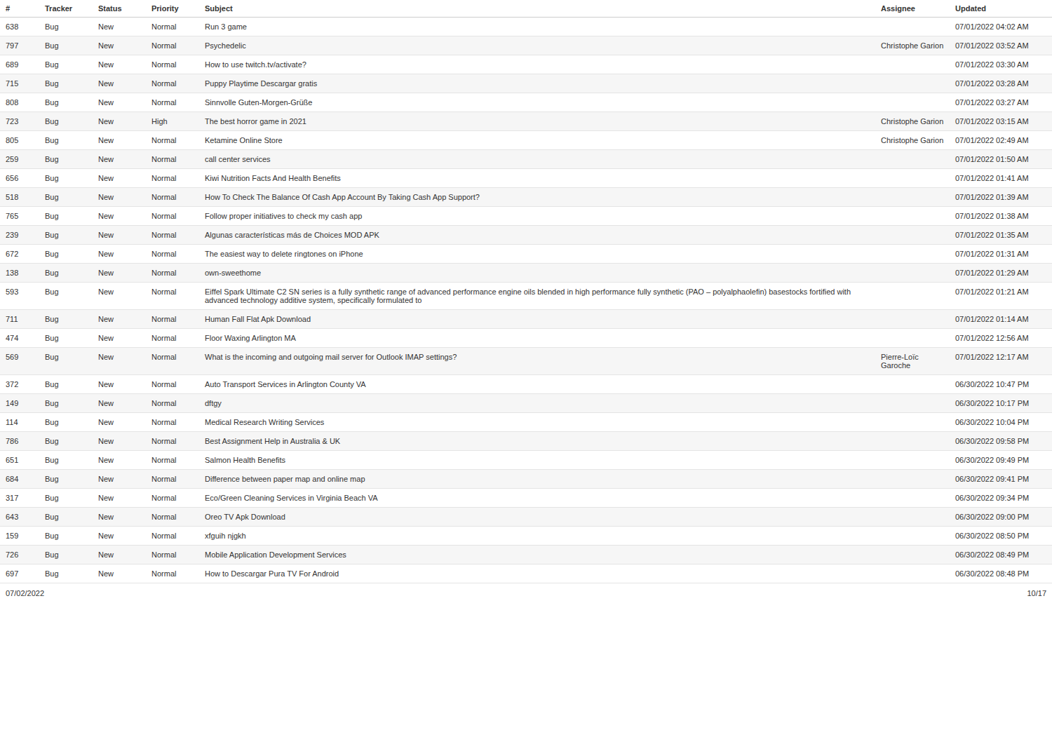| # | Tracker | Status | Priority | Subject | Assignee | Updated |
| --- | --- | --- | --- | --- | --- | --- |
| 638 | Bug | New | Normal | Run 3 game | | 07/01/2022 04:02 AM |
| 797 | Bug | New | Normal | Psychedelic | Christophe Garion | 07/01/2022 03:52 AM |
| 689 | Bug | New | Normal | How to use twitch.tv/activate? | | 07/01/2022 03:30 AM |
| 715 | Bug | New | Normal | Puppy Playtime Descargar gratis | | 07/01/2022 03:28 AM |
| 808 | Bug | New | Normal | Sinnvolle Guten-Morgen-Grüße | | 07/01/2022 03:27 AM |
| 723 | Bug | New | High | The best horror game in 2021 | Christophe Garion | 07/01/2022 03:15 AM |
| 805 | Bug | New | Normal | Ketamine Online Store | Christophe Garion | 07/01/2022 02:49 AM |
| 259 | Bug | New | Normal | call center services | | 07/01/2022 01:50 AM |
| 656 | Bug | New | Normal | Kiwi Nutrition Facts And Health Benefits | | 07/01/2022 01:41 AM |
| 518 | Bug | New | Normal | How To Check The Balance Of Cash App Account By Taking Cash App Support? | | 07/01/2022 01:39 AM |
| 765 | Bug | New | Normal | Follow proper initiatives to check my cash app | | 07/01/2022 01:38 AM |
| 239 | Bug | New | Normal | Algunas características más de Choices MOD APK | | 07/01/2022 01:35 AM |
| 672 | Bug | New | Normal | The easiest way to delete ringtones on iPhone | | 07/01/2022 01:31 AM |
| 138 | Bug | New | Normal | own-sweethome | | 07/01/2022 01:29 AM |
| 593 | Bug | New | Normal | Eiffel Spark Ultimate C2 SN series is a fully synthetic range of advanced performance engine oils blended in high performance fully synthetic (PAO – polyalphaolefin) basestocks fortified with advanced technology additive system, specifically formulated to | | 07/01/2022 01:21 AM |
| 711 | Bug | New | Normal | Human Fall Flat Apk Download | | 07/01/2022 01:14 AM |
| 474 | Bug | New | Normal | Floor Waxing Arlington MA | | 07/01/2022 12:56 AM |
| 569 | Bug | New | Normal | What is the incoming and outgoing mail server for Outlook IMAP settings? | Pierre-Loïc Garoche | 07/01/2022 12:17 AM |
| 372 | Bug | New | Normal | Auto Transport Services in Arlington County VA | | 06/30/2022 10:47 PM |
| 149 | Bug | New | Normal | dftgy | | 06/30/2022 10:17 PM |
| 114 | Bug | New | Normal | Medical Research Writing Services | | 06/30/2022 10:04 PM |
| 786 | Bug | New | Normal | Best Assignment Help in Australia & UK | | 06/30/2022 09:58 PM |
| 651 | Bug | New | Normal | Salmon Health Benefits | | 06/30/2022 09:49 PM |
| 684 | Bug | New | Normal | Difference between paper map and online map | | 06/30/2022 09:41 PM |
| 317 | Bug | New | Normal | Eco/Green Cleaning Services in Virginia Beach VA | | 06/30/2022 09:34 PM |
| 643 | Bug | New | Normal | Oreo TV Apk Download | | 06/30/2022 09:00 PM |
| 159 | Bug | New | Normal | xfguih njgkh | | 06/30/2022 08:50 PM |
| 726 | Bug | New | Normal | Mobile Application Development Services | | 06/30/2022 08:49 PM |
| 697 | Bug | New | Normal | How to Descargar Pura TV For Android | | 06/30/2022 08:48 PM |
07/02/2022 10/17